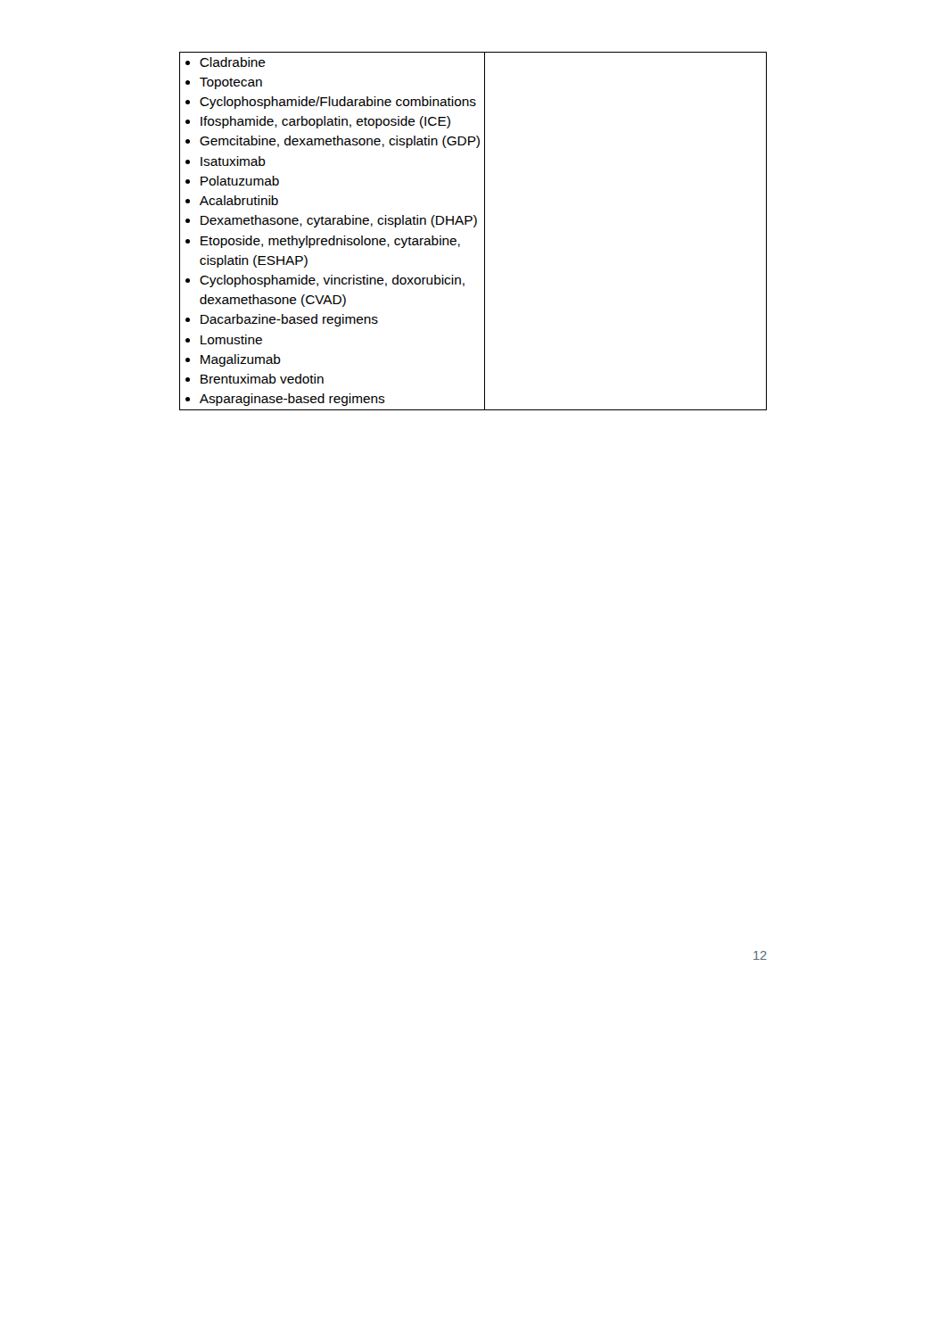| Cladrabine Topotecan Cyclophosphamide/Fludarabine combinations Ifosphamide, carboplatin, etoposide (ICE) Gemcitabine, dexamethasone, cisplatin (GDP) Isatuximab Polatuzumab Acalabrutinib Dexamethasone, cytarabine, cisplatin (DHAP) Etoposide, methylprednisolone, cytarabine, cisplatin (ESHAP) Cyclophosphamide, vincristine, doxorubicin, dexamethasone (CVAD) Dacarbazine-based regimens Lomustine Magalizumab Brentuximab vedotin Asparaginase-based regimens | |
12